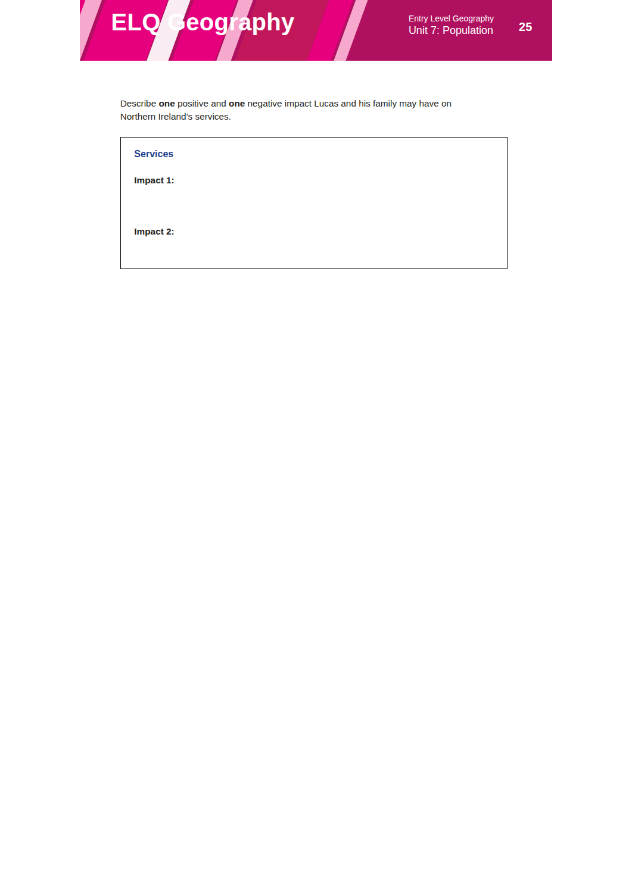ELQ Geography
Entry Level Geography
Unit 7: Population
25
Describe one positive and one negative impact Lucas and his family may have on Northern Ireland’s services.
Services
Impact 1:
Impact 2: